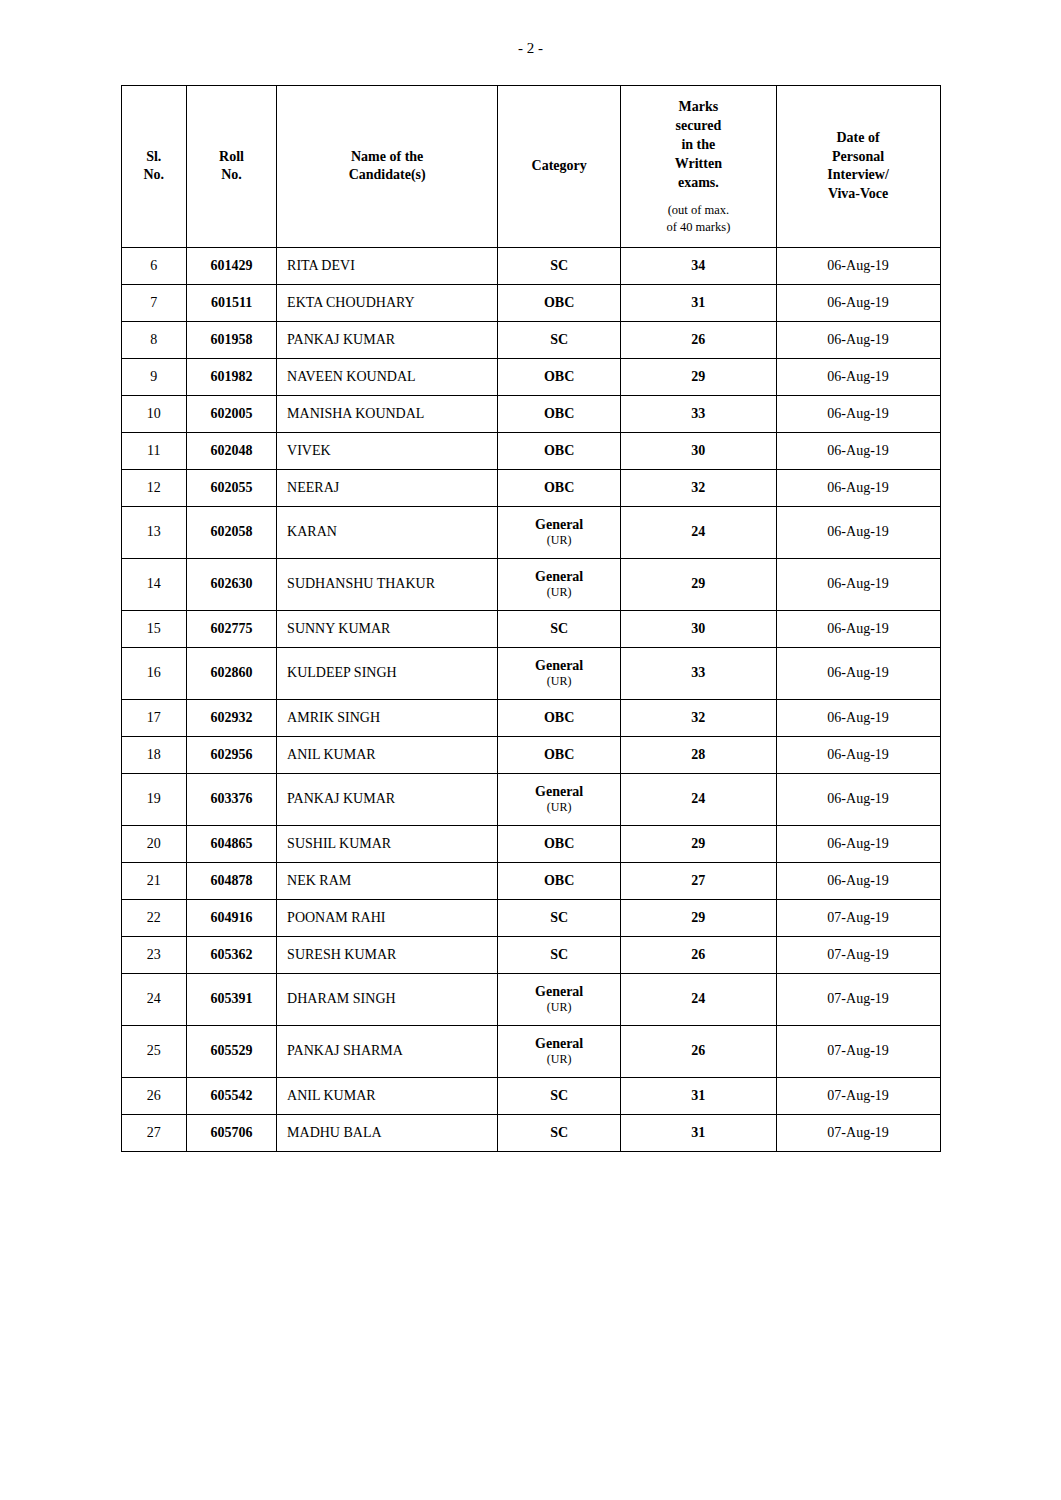- 2 -
| Sl. No. | Roll No. | Name of the Candidate(s) | Category | Marks secured in the Written exams. (out of max. of 40 marks) | Date of Personal Interview/ Viva-Voce |
| --- | --- | --- | --- | --- | --- |
| 6 | 601429 | RITA DEVI | SC | 34 | 06-Aug-19 |
| 7 | 601511 | EKTA CHOUDHARY | OBC | 31 | 06-Aug-19 |
| 8 | 601958 | PANKAJ KUMAR | SC | 26 | 06-Aug-19 |
| 9 | 601982 | NAVEEN KOUNDAL | OBC | 29 | 06-Aug-19 |
| 10 | 602005 | MANISHA KOUNDAL | OBC | 33 | 06-Aug-19 |
| 11 | 602048 | VIVEK | OBC | 30 | 06-Aug-19 |
| 12 | 602055 | NEERAJ | OBC | 32 | 06-Aug-19 |
| 13 | 602058 | KARAN | General (UR) | 24 | 06-Aug-19 |
| 14 | 602630 | SUDHANSHU THAKUR | General (UR) | 29 | 06-Aug-19 |
| 15 | 602775 | SUNNY KUMAR | SC | 30 | 06-Aug-19 |
| 16 | 602860 | KULDEEP SINGH | General (UR) | 33 | 06-Aug-19 |
| 17 | 602932 | AMRIK SINGH | OBC | 32 | 06-Aug-19 |
| 18 | 602956 | ANIL KUMAR | OBC | 28 | 06-Aug-19 |
| 19 | 603376 | PANKAJ KUMAR | General (UR) | 24 | 06-Aug-19 |
| 20 | 604865 | SUSHIL KUMAR | OBC | 29 | 06-Aug-19 |
| 21 | 604878 | NEK RAM | OBC | 27 | 06-Aug-19 |
| 22 | 604916 | POONAM RAHI | SC | 29 | 07-Aug-19 |
| 23 | 605362 | SURESH KUMAR | SC | 26 | 07-Aug-19 |
| 24 | 605391 | DHARAM SINGH | General (UR) | 24 | 07-Aug-19 |
| 25 | 605529 | PANKAJ SHARMA | General (UR) | 26 | 07-Aug-19 |
| 26 | 605542 | ANIL KUMAR | SC | 31 | 07-Aug-19 |
| 27 | 605706 | MADHU BALA | SC | 31 | 07-Aug-19 |